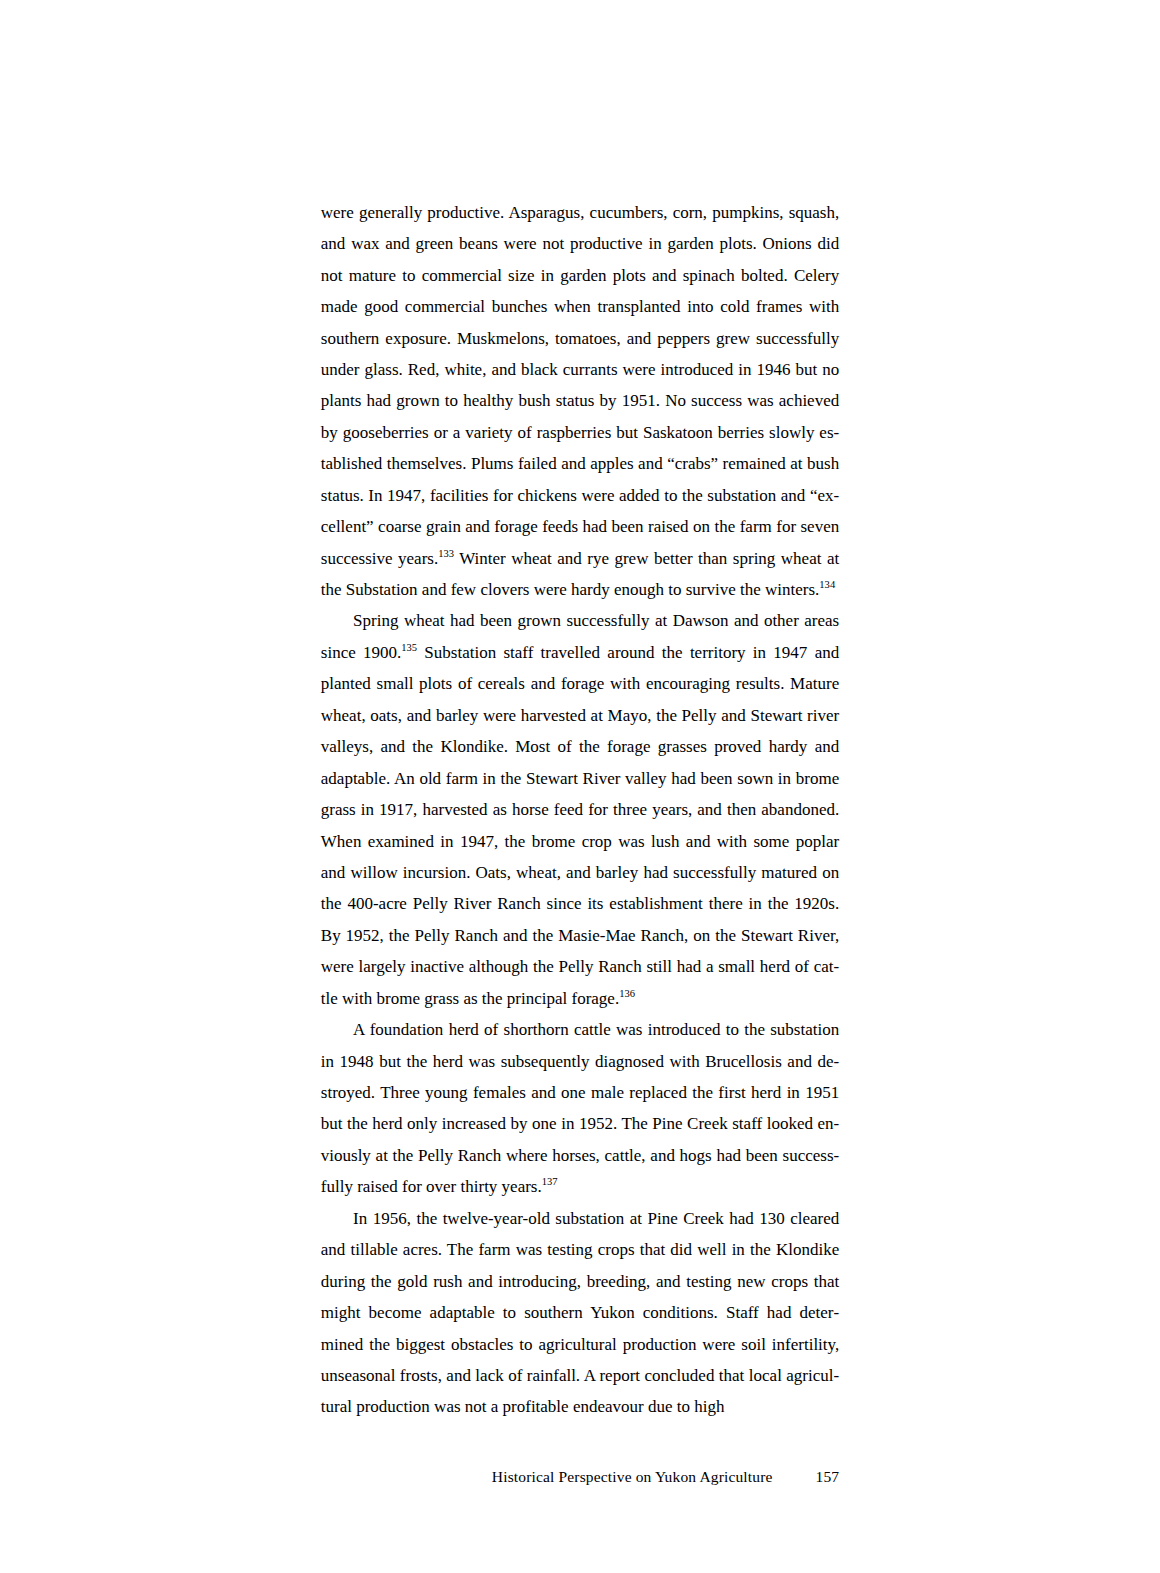were generally productive. Asparagus, cucumbers, corn, pumpkins, squash, and wax and green beans were not productive in garden plots. Onions did not mature to commercial size in garden plots and spinach bolted. Celery made good commercial bunches when transplanted into cold frames with southern exposure. Muskmelons, tomatoes, and peppers grew successfully under glass. Red, white, and black currants were introduced in 1946 but no plants had grown to healthy bush status by 1951. No success was achieved by gooseberries or a variety of raspberries but Saskatoon berries slowly established themselves. Plums failed and apples and “crabs” remained at bush status. In 1947, facilities for chickens were added to the substation and “excellent” coarse grain and forage feeds had been raised on the farm for seven successive years.133 Winter wheat and rye grew better than spring wheat at the Substation and few clovers were hardy enough to survive the winters.134
Spring wheat had been grown successfully at Dawson and other areas since 1900.135 Substation staff travelled around the territory in 1947 and planted small plots of cereals and forage with encouraging results. Mature wheat, oats, and barley were harvested at Mayo, the Pelly and Stewart river valleys, and the Klondike. Most of the forage grasses proved hardy and adaptable. An old farm in the Stewart River valley had been sown in brome grass in 1917, harvested as horse feed for three years, and then abandoned. When examined in 1947, the brome crop was lush and with some poplar and willow incursion. Oats, wheat, and barley had successfully matured on the 400-acre Pelly River Ranch since its establishment there in the 1920s. By 1952, the Pelly Ranch and the Masie-Mae Ranch, on the Stewart River, were largely inactive although the Pelly Ranch still had a small herd of cattle with brome grass as the principal forage.136
A foundation herd of shorthorn cattle was introduced to the substation in 1948 but the herd was subsequently diagnosed with Brucellosis and destroyed. Three young females and one male replaced the first herd in 1951 but the herd only increased by one in 1952. The Pine Creek staff looked enviously at the Pelly Ranch where horses, cattle, and hogs had been successfully raised for over thirty years.137
In 1956, the twelve-year-old substation at Pine Creek had 130 cleared and tillable acres. The farm was testing crops that did well in the Klondike during the gold rush and introducing, breeding, and testing new crops that might become adaptable to southern Yukon conditions. Staff had determined the biggest obstacles to agricultural production were soil infertility, unseasonal frosts, and lack of rainfall. A report concluded that local agricultural production was not a profitable endeavour due to high
Historical Perspective on Yukon Agriculture 157